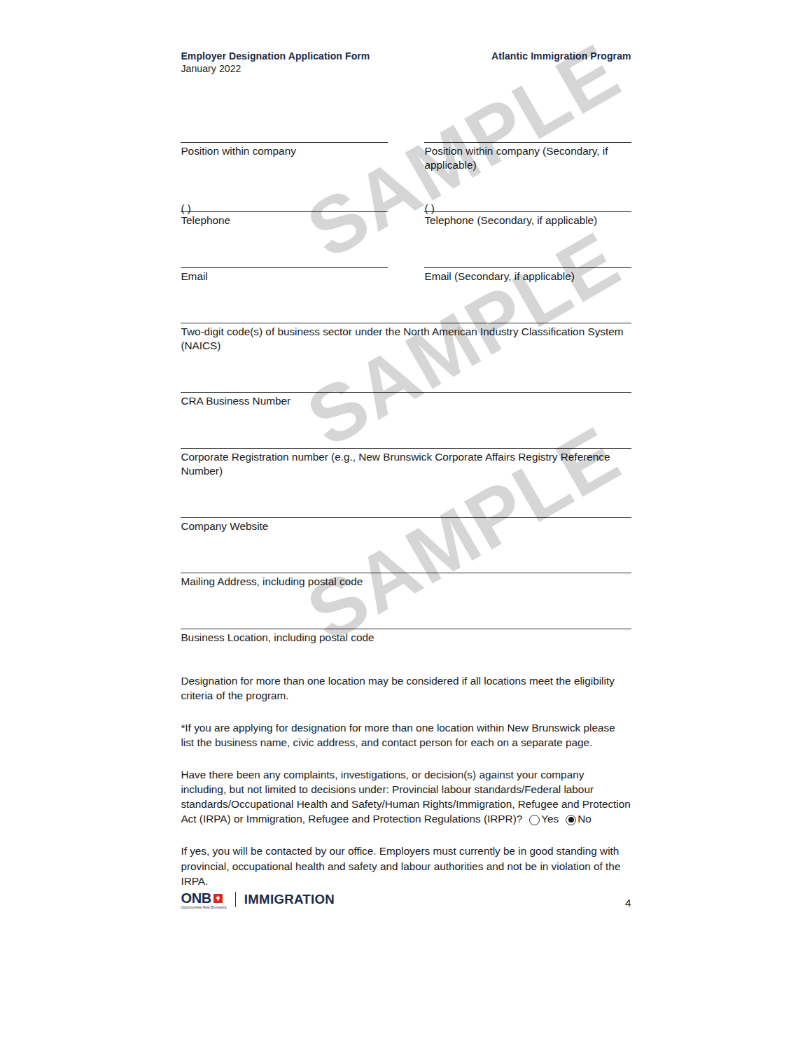Employer Designation Application Form
January 2022
Atlantic Immigration Program
SAMPLE
SAMPLE
SAMPLE
Position within company
Position within company (Secondary, if applicable)
Telephone
Telephone (Secondary, if applicable)
Email
Email (Secondary, if applicable)
Two-digit code(s) of business sector under the North American Industry Classification System (NAICS)
CRA Business Number
Corporate Registration number (e.g., New Brunswick Corporate Affairs Registry Reference Number)
Company Website
Mailing Address, including postal code
Business Location, including postal code
Designation for more than one location may be considered if all locations meet the eligibility criteria of the program.
*If you are applying for designation for more than one location within New Brunswick please list the business name, civic address, and contact person for each on a separate page.
Have there been any complaints, investigations, or decision(s) against your company including, but not limited to decisions under: Provincial labour standards/Federal labour standards/Occupational Health and Safety/Human Rights/Immigration, Refugee and Protection Act (IRPA) or Immigration, Refugee and Protection Regulations (IRPR)? Yes No
If yes, you will be contacted by our office. Employers must currently be in good standing with provincial, occupational health and safety and labour authorities and not be in violation of the IRPA.
ONB
Opportunities New Brunswick
IMMIGRATION
4